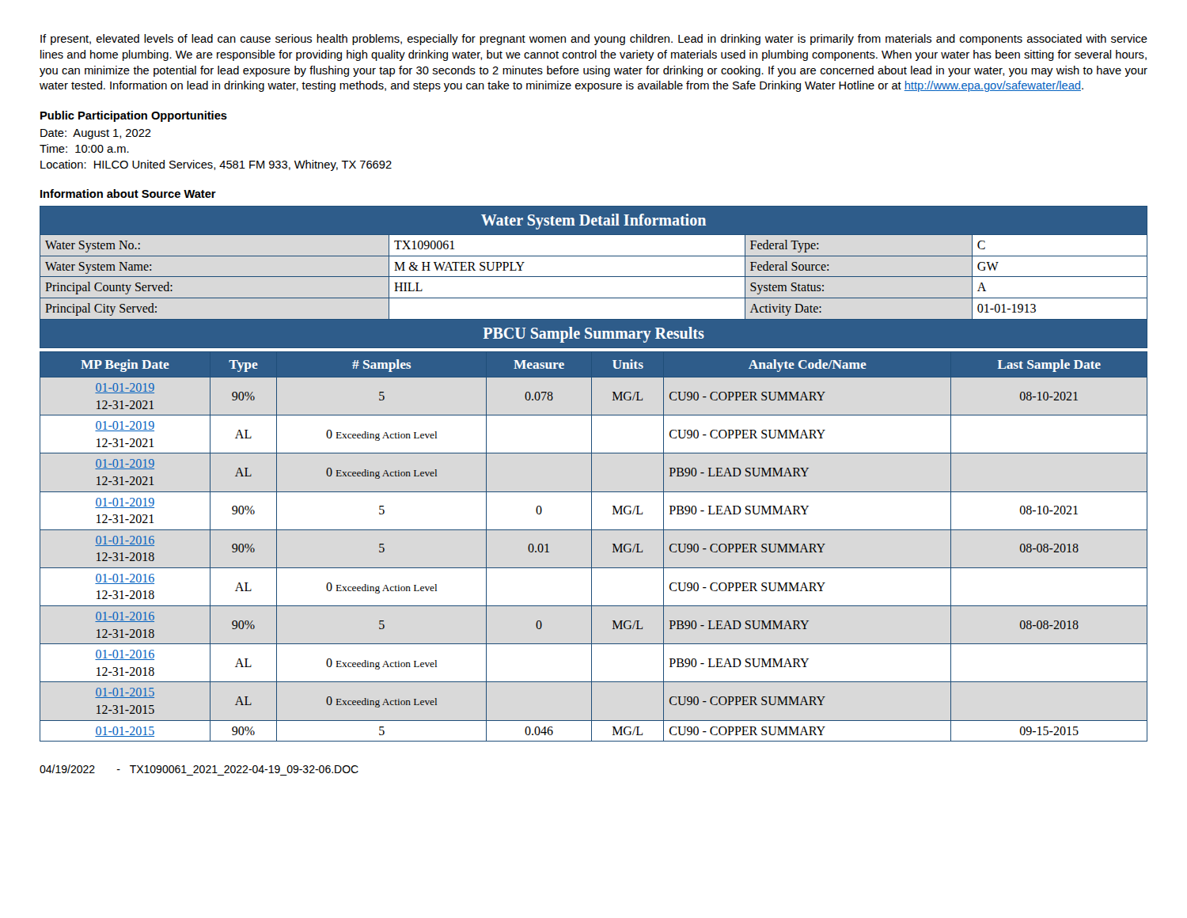If present, elevated levels of lead can cause serious health problems, especially for pregnant women and young children. Lead in drinking water is primarily from materials and components associated with service lines and home plumbing. We are responsible for providing high quality drinking water, but we cannot control the variety of materials used in plumbing components. When your water has been sitting for several hours, you can minimize the potential for lead exposure by flushing your tap for 30 seconds to 2 minutes before using water for drinking or cooking. If you are concerned about lead in your water, you may wish to have your water tested. Information on lead in drinking water, testing methods, and steps you can take to minimize exposure is available from the Safe Drinking Water Hotline or at http://www.epa.gov/safewater/lead.
Public Participation Opportunities
Date: August 1, 2022
Time: 10:00 a.m.
Location: HILCO United Services, 4581 FM 933, Whitney, TX 76692
Information about Source Water
| Water System Detail Information |
| --- |
| Water System No.: | TX1090061 | Federal Type: | C |
| Water System Name: | M & H WATER SUPPLY | Federal Source: | GW |
| Principal County Served: | HILL | System Status: | A |
| Principal City Served: | | Activity Date: | 01-01-1913 |
| PBCU Sample Summary Results |
| MP Begin Date | Type | # Samples | Measure | Units | Analyte Code/Name | Last Sample Date |
| --- | --- | --- | --- | --- | --- | --- |
| 01-01-2019 12-31-2021 | 90% | 5 | 0.078 | MG/L | CU90 - COPPER SUMMARY | 08-10-2021 |
| 01-01-2019 12-31-2021 | AL | 0 Exceeding Action Level | | | CU90 - COPPER SUMMARY | |
| 01-01-2019 12-31-2021 | AL | 0 Exceeding Action Level | | | PB90 - LEAD SUMMARY | |
| 01-01-2019 12-31-2021 | 90% | 5 | 0 | MG/L | PB90 - LEAD SUMMARY | 08-10-2021 |
| 01-01-2016 12-31-2018 | 90% | 5 | 0.01 | MG/L | CU90 - COPPER SUMMARY | 08-08-2018 |
| 01-01-2016 12-31-2018 | AL | 0 Exceeding Action Level | | | CU90 - COPPER SUMMARY | |
| 01-01-2016 12-31-2018 | 90% | 5 | 0 | MG/L | PB90 - LEAD SUMMARY | 08-08-2018 |
| 01-01-2016 12-31-2018 | AL | 0 Exceeding Action Level | | | PB90 - LEAD SUMMARY | |
| 01-01-2015 12-31-2015 | AL | 0 Exceeding Action Level | | | CU90 - COPPER SUMMARY | |
| 01-01-2015 | 90% | 5 | 0.046 | MG/L | CU90 - COPPER SUMMARY | 09-15-2015 |
04/19/2022 - TX1090061_2021_2022-04-19_09-32-06.DOC